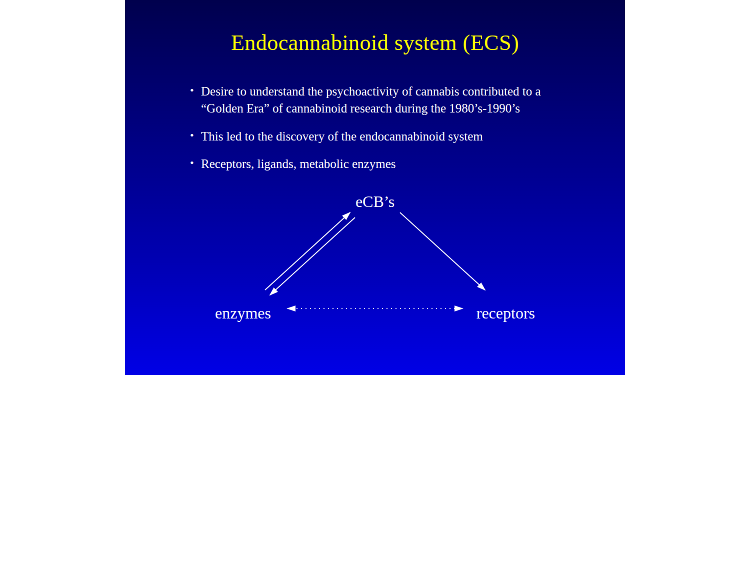Endocannabinoid system (ECS)
Desire to understand the psychoactivity of cannabis contributed to a “Golden Era” of cannabinoid research during the 1980’s-1990’s
This led to the discovery of the endocannabinoid system
Receptors, ligands, metabolic enzymes
eCB’s
enzymes
receptors
receptors (dotted) -->